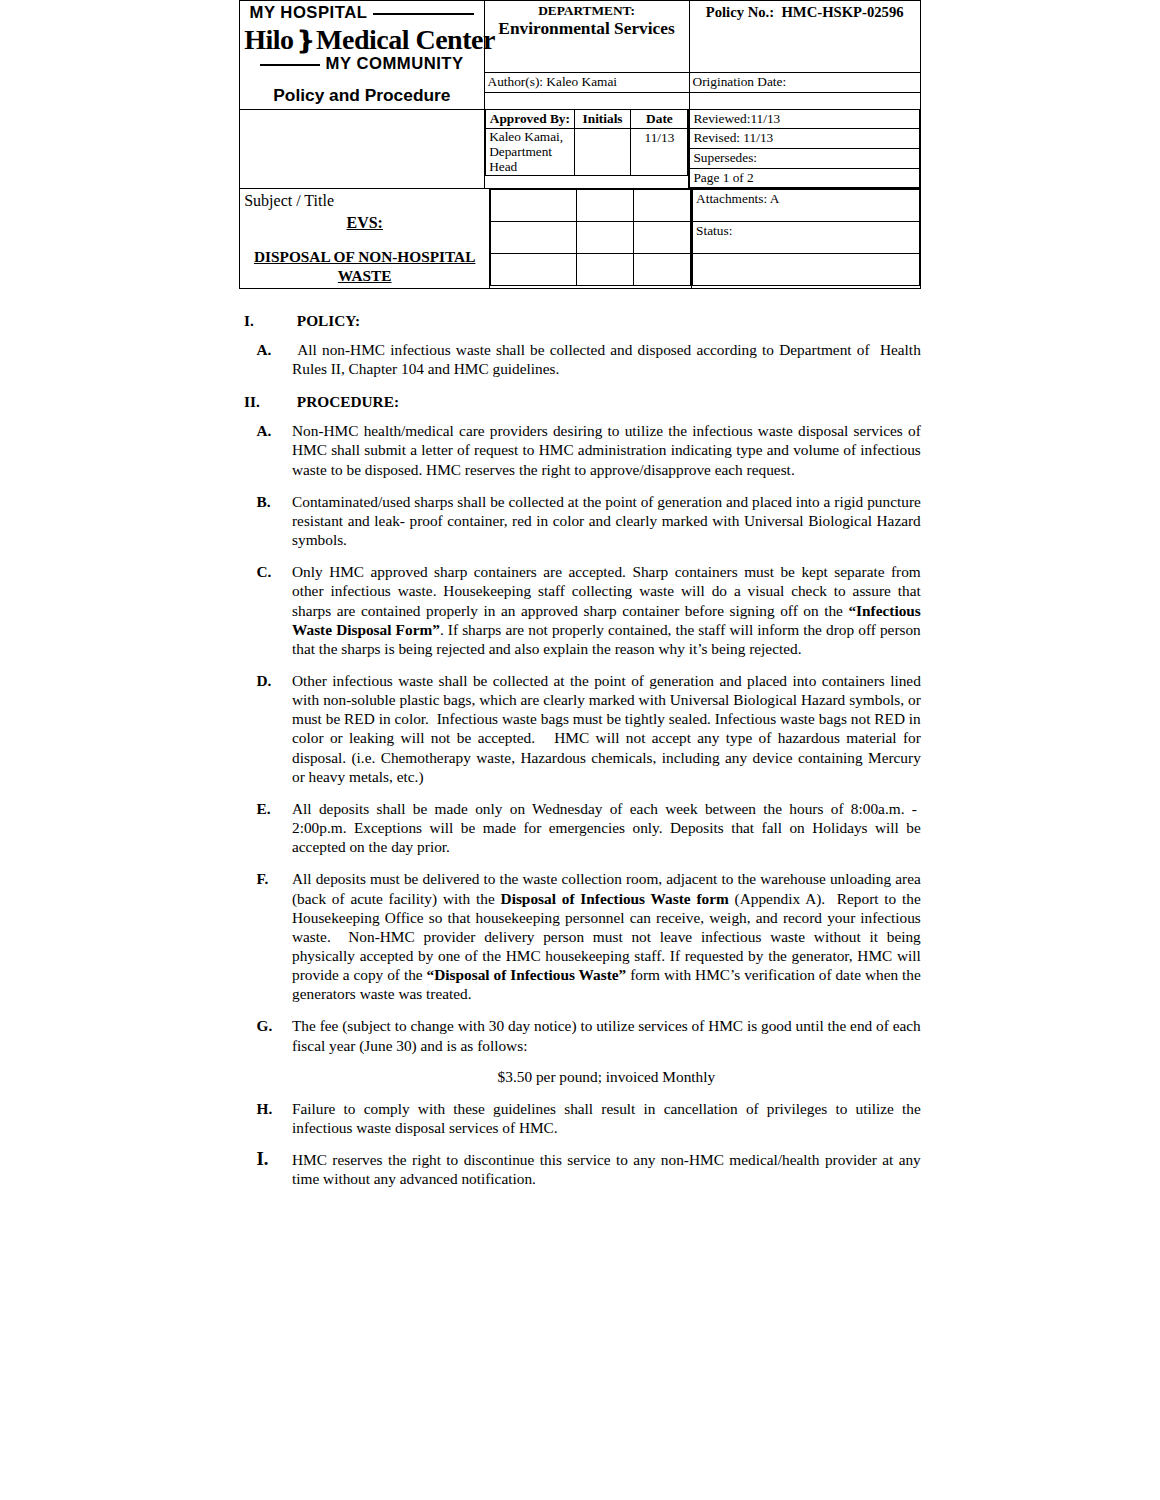| MY HOSPITAL Hilo ❴ Medical Center MY COMMUNITY Policy and Procedure | DEPARTMENT: Environmental Services | Policy No.: HMC-HSKP-02596 |
| / Author(s): Kaleo Kamai / | / Origination Date: / |
| | / Approved By: / Initials / Date / / Kaleo Kamai, Department Head / / 11/13 / | / Reviewed:11/13 / / Revised: 11/13 / / Supersedes: / / Page 1 of 2 / |
| Subject / Title EVS: DISPOSAL OF NON-HOSPITAL WASTE | | / Attachments: A / / Status: / |
I. POLICY:
A. All non-HMC infectious waste shall be collected and disposed according to Department of Health Rules II, Chapter 104 and HMC guidelines.
II. PROCEDURE:
A. Non-HMC health/medical care providers desiring to utilize the infectious waste disposal services of HMC shall submit a letter of request to HMC administration indicating type and volume of infectious waste to be disposed. HMC reserves the right to approve/disapprove each request.
B. Contaminated/used sharps shall be collected at the point of generation and placed into a rigid puncture resistant and leak- proof container, red in color and clearly marked with Universal Biological Hazard symbols.
C. Only HMC approved sharp containers are accepted. Sharp containers must be kept separate from other infectious waste. Housekeeping staff collecting waste will do a visual check to assure that sharps are contained properly in an approved sharp container before signing off on the “Infectious Waste Disposal Form”. If sharps are not properly contained, the staff will inform the drop off person that the sharps is being rejected and also explain the reason why it’s being rejected.
D. Other infectious waste shall be collected at the point of generation and placed into containers lined with non-soluble plastic bags, which are clearly marked with Universal Biological Hazard symbols, or must be RED in color. Infectious waste bags must be tightly sealed. Infectious waste bags not RED in color or leaking will not be accepted. HMC will not accept any type of hazardous material for disposal. (i.e. Chemotherapy waste, Hazardous chemicals, including any device containing Mercury or heavy metals, etc.)
E. All deposits shall be made only on Wednesday of each week between the hours of 8:00a.m. - 2:00p.m. Exceptions will be made for emergencies only. Deposits that fall on Holidays will be accepted on the day prior.
F. All deposits must be delivered to the waste collection room, adjacent to the warehouse unloading area (back of acute facility) with the Disposal of Infectious Waste form (Appendix A). Report to the Housekeeping Office so that housekeeping personnel can receive, weigh, and record your infectious waste. Non-HMC provider delivery person must not leave infectious waste without it being physically accepted by one of the HMC housekeeping staff. If requested by the generator, HMC will provide a copy of the “Disposal of Infectious Waste” form with HMC’s verification of date when the generators waste was treated.
G. The fee (subject to change with 30 day notice) to utilize services of HMC is good until the end of each fiscal year (June 30) and is as follows:
$3.50 per pound; invoiced Monthly
H. Failure to comply with these guidelines shall result in cancellation of privileges to utilize the infectious waste disposal services of HMC.
I. HMC reserves the right to discontinue this service to any non-HMC medical/health provider at any time without any advanced notification.